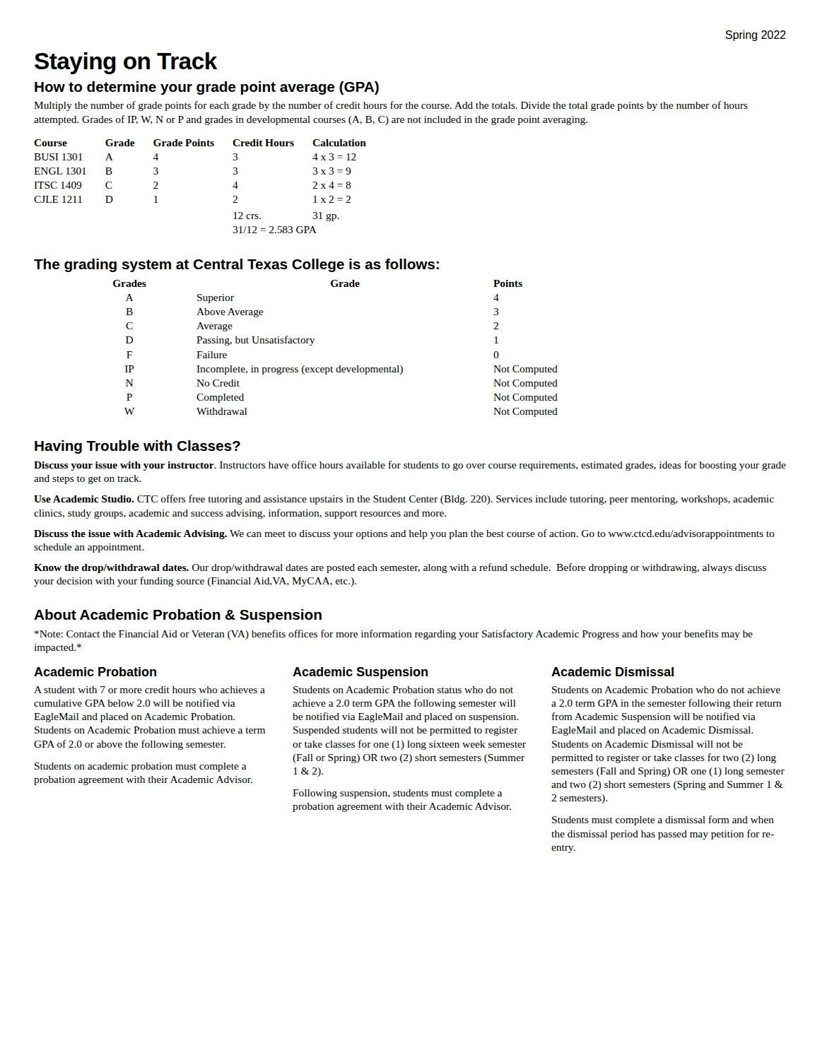Spring 2022
Staying on Track
How to determine your grade point average (GPA)
Multiply the number of grade points for each grade by the number of credit hours for the course. Add the totals. Divide the total grade points by the number of hours attempted. Grades of IP, W, N or P and grades in developmental courses (A, B, C) are not included in the grade point averaging.
| Course | Grade | Grade Points | Credit Hours | Calculation |
| --- | --- | --- | --- | --- |
| BUSI 1301 | A | 4 | 3 | 4 x 3 = 12 |
| ENGL 1301 | B | 3 | 3 | 3 x 3 = 9 |
| ITSC 1409 | C | 2 | 4 | 2 x 4 = 8 |
| CJLE 1211 | D | 1 | 2 | 1 x 2 = 2 |
| | | | 12 crs. | 31 gp. |
| | | | 31/12 = 2.583 GPA |
The grading system at Central Texas College is as follows:
| Grades | Grade | Points |
| --- | --- | --- |
| A | Superior | 4 |
| B | Above Average | 3 |
| C | Average | 2 |
| D | Passing, but Unsatisfactory | 1 |
| F | Failure | 0 |
| IP | Incomplete, in progress (except developmental) | Not Computed |
| N | No Credit | Not Computed |
| P | Completed | Not Computed |
| W | Withdrawal | Not Computed |
Having Trouble with Classes?
Discuss your issue with your instructor. Instructors have office hours available for students to go over course requirements, estimated grades, ideas for boosting your grade and steps to get on track.
Use Academic Studio. CTC offers free tutoring and assistance upstairs in the Student Center (Bldg. 220). Services include tutoring, peer mentoring, workshops, academic clinics, study groups, academic and success advising, information, support resources and more.
Discuss the issue with Academic Advising. We can meet to discuss your options and help you plan the best course of action. Go to www.ctcd.edu/advisorappointments to schedule an appointment.
Know the drop/withdrawal dates. Our drop/withdrawal dates are posted each semester, along with a refund schedule. Before dropping or withdrawing, always discuss your decision with your funding source (Financial Aid,VA, MyCAA, etc.).
About Academic Probation & Suspension
*Note: Contact the Financial Aid or Veteran (VA) benefits offices for more information regarding your Satisfactory Academic Progress and how your benefits may be impacted.*
Academic Probation
A student with 7 or more credit hours who achieves a cumulative GPA below 2.0 will be notified via EagleMail and placed on Academic Probation. Students on Academic Probation must achieve a term GPA of 2.0 or above the following semester.
Students on academic probation must complete a probation agreement with their Academic Advisor.
Academic Suspension
Students on Academic Probation status who do not achieve a 2.0 term GPA the following semester will be notified via EagleMail and placed on suspension. Suspended students will not be permitted to register or take classes for one (1) long sixteen week semester (Fall or Spring) OR two (2) short semesters (Summer 1 & 2).
Following suspension, students must complete a probation agreement with their Academic Advisor.
Academic Dismissal
Students on Academic Probation who do not achieve a 2.0 term GPA in the semester following their return from Academic Suspension will be notified via EagleMail and placed on Academic Dismissal. Students on Academic Dismissal will not be permitted to register or take classes for two (2) long semesters (Fall and Spring) OR one (1) long semester and two (2) short semesters (Spring and Summer 1 & 2 semesters).
Students must complete a dismissal form and when the dismissal period has passed may petition for re-entry.